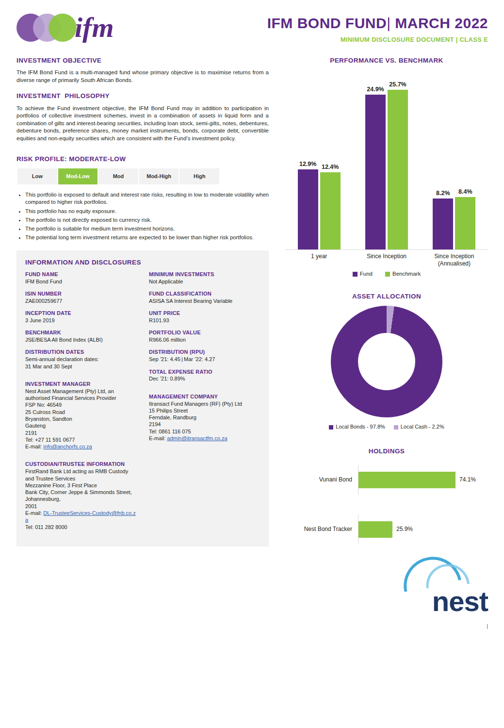ifm
IFM BOND FUND| MARCH 2022
MINIMUM DISCLOSURE DOCUMENT | CLASS E
Investment Objective
The IFM Bond Fund is a multi-managed fund whose primary objective is to maximise returns from a diverse range of primarily South African Bonds.
Investment Philosophy
To achieve the Fund investment objective, the IFM Bond Fund may in addition to participation in portfolios of collective investment schemes, invest in a combination of assets in liquid form and a combination of gilts and interest-bearing securities, including loan stock, semi-gilts, notes, debentures, debenture bonds, preference shares, money market instruments, bonds, corporate debt, convertible equities and non-equity securities which are consistent with the Fund’s investment policy.
Risk Profile: Moderate-Low
| Low | Mod-Low | Mod | Mod-High | High |
This portfolio is exposed to default and interest rate risks, resulting in low to moderate volatility when compared to higher risk portfolios.
This portfolio has no equity exposure.
The portfolio is not directly exposed to currency risk.
The portfolio is suitable for medium term investment horizons.
The potential long term investment returns are expected to be lower than higher risk portfolios.
Information and Disclosures
Fund Name
IFM Bond Fund
ISIN Number
ZAE000259677
Inception Date
3 June 2019
Benchmark
JSE/BESA All Bond Index (ALBI)
Distribution Dates
Semi-annual declaration dates:
31 Mar and 30 Sept
Investment Manager
Nest Asset Management (Pty) Ltd, an authorised Financial Services Provider
FSP No: 46549
25 Culross Road
Bryanston, Sandton
Gauteng
2191
Tel: +27 11 591 0677
E-mail: info@anchorfs.co.za
Custodian/Trustee Information
FirstRand Bank Ltd acting as RMB Custody and Trustee Services
Mezzanine Floor, 3 First Place
Bank City, Corner Jeppe & Simmonds Street, Johannesburg,
2001
E-mail: DL-TrusteeServices-Custody@fnb.co.za
Tel: 011 282 8000
Minimum Investments
Not Applicable
Fund Classification
ASISA SA Interest Bearing Variable
Unit Price
R101.93
Portfolio Value
R966.06 million
Distribution (RPU)
Sep ’21: 4.45 | Mar ’22: 4.27
Total Expense Ratio
Dec ’21: 0.89%
Management Company
Itransact Fund Managers (RF) (Pty) Ltd
15 Philips Street
Ferndale, Randburg
2194
Tel: 0861 116 075
E-mail: admin@itransactfm.co.za
Performance vs. Benchmark
12.9%
12.4%
24.9%
25.7%
8.2%
8.4%
1 year
Since Inception
Since Inception
(Annualised)
Fund
Benchmark
Asset Allocation
Local Bonds - 97.8%
Local Cash - 2.2%
Holdings
Vunani Bond
74.1%
Nest Bond Tracker
25.9%
nest
|